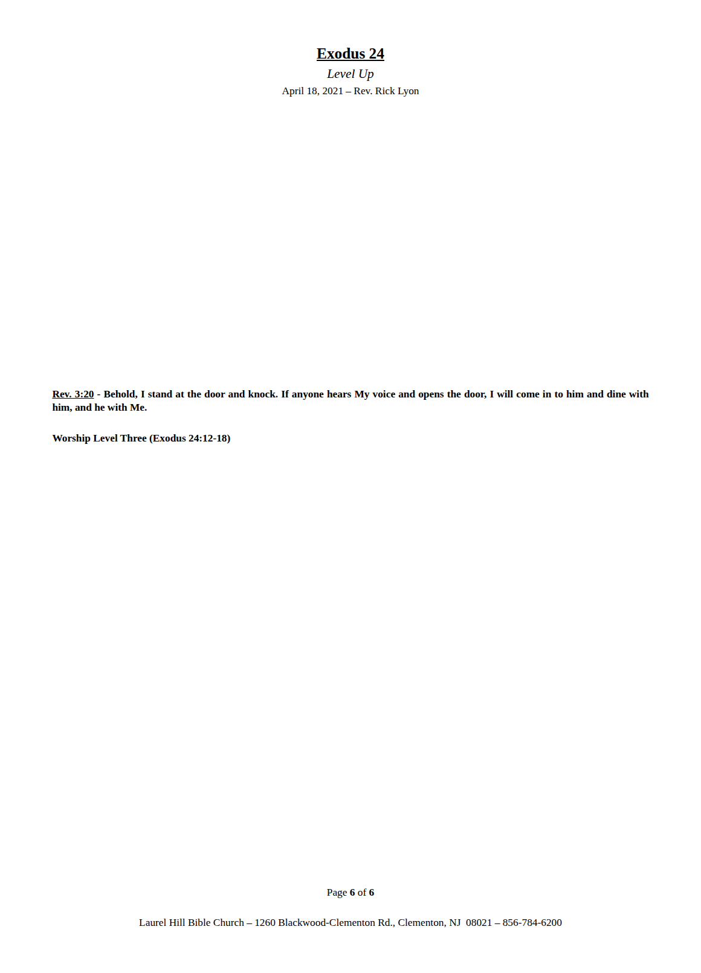Exodus 24
Level Up
April 18, 2021 – Rev. Rick Lyon
Rev. 3:20 - Behold, I stand at the door and knock. If anyone hears My voice and opens the door, I will come in to him and dine with him, and he with Me.
Worship Level Three (Exodus 24:12-18)
Page 6 of 6
Laurel Hill Bible Church – 1260 Blackwood-Clementon Rd., Clementon, NJ 08021 – 856-784-6200